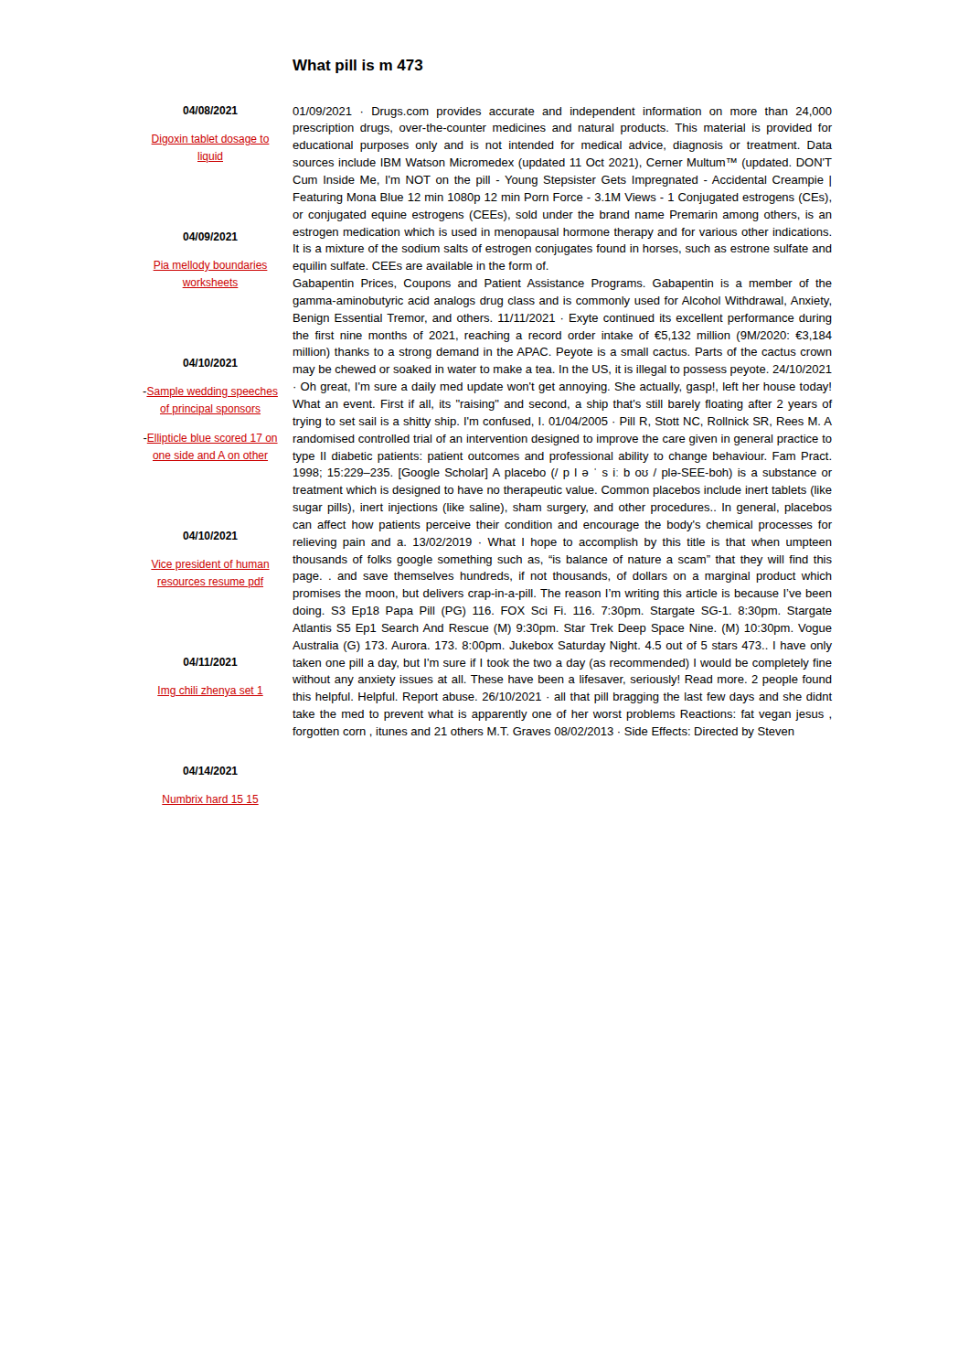What pill is m 473
04/08/2021
Digoxin tablet dosage to liquid
04/09/2021
Pia mellody boundaries worksheets
04/10/2021
-Sample wedding speeches of principal sponsors
-Ellipticle blue scored 17 on one side and A on other
04/10/2021
Vice president of human resources resume pdf
04/11/2021
Img chili zhenya set 1
04/14/2021
Numbrix hard 15 15
01/09/2021 · Drugs.com provides accurate and independent information on more than 24,000 prescription drugs, over-the-counter medicines and natural products. This material is provided for educational purposes only and is not intended for medical advice, diagnosis or treatment. Data sources include IBM Watson Micromedex (updated 11 Oct 2021), Cerner Multum™ (updated. DON'T Cum Inside Me, I'm NOT on the pill - Young Stepsister Gets Impregnated - Accidental Creampie | Featuring Mona Blue 12 min 1080p 12 min Porn Force - 3.1M Views - 1 Conjugated estrogens (CEs), or conjugated equine estrogens (CEEs), sold under the brand name Premarin among others, is an estrogen medication which is used in menopausal hormone therapy and for various other indications. It is a mixture of the sodium salts of estrogen conjugates found in horses, such as estrone sulfate and equilin sulfate. CEEs are available in the form of.
Gabapentin Prices, Coupons and Patient Assistance Programs. Gabapentin is a member of the gamma-aminobutyric acid analogs drug class and is commonly used for Alcohol Withdrawal, Anxiety, Benign Essential Tremor, and others. 11/11/2021 · Exyte continued its excellent performance during the first nine months of 2021, reaching a record order intake of €5,132 million (9M/2020: €3,184 million) thanks to a strong demand in the APAC. Peyote is a small cactus. Parts of the cactus crown may be chewed or soaked in water to make a tea. In the US, it is illegal to possess peyote. 24/10/2021 · Oh great, I'm sure a daily med update won't get annoying. She actually, gasp!, left her house today! What an event. First if all, its "raising" and second, a ship that's still barely floating after 2 years of trying to set sail is a shitty ship. I'm confused, I. 01/04/2005 · Pill R, Stott NC, Rollnick SR, Rees M. A randomised controlled trial of an intervention designed to improve the care given in general practice to type II diabetic patients: patient outcomes and professional ability to change behaviour. Fam Pract. 1998; 15:229–235. [Google Scholar] A placebo (/ p l ə ˈ s iː b oʊ / plə-SEE-boh) is a substance or treatment which is designed to have no therapeutic value. Common placebos include inert tablets (like sugar pills), inert injections (like saline), sham surgery, and other procedures.. In general, placebos can affect how patients perceive their condition and encourage the body's chemical processes for relieving pain and a. 13/02/2019 · What I hope to accomplish by this title is that when umpteen thousands of folks google something such as, “is balance of nature a scam” that they will find this page. . and save themselves hundreds, if not thousands, of dollars on a marginal product which promises the moon, but delivers crap-in-a-pill. The reason I’m writing this article is because I’ve been doing. S3 Ep18 Papa Pill (PG) 116. FOX Sci Fi. 116. 7:30pm. Stargate SG-1. 8:30pm. Stargate Atlantis S5 Ep1 Search And Rescue (M) 9:30pm. Star Trek Deep Space Nine. (M) 10:30pm. Vogue Australia (G) 173. Aurora. 173. 8:00pm. Jukebox Saturday Night. 4.5 out of 5 stars 473.. I have only taken one pill a day, but I'm sure if I took the two a day (as recommended) I would be completely fine without any anxiety issues at all. These have been a lifesaver, seriously! Read more. 2 people found this helpful. Helpful. Report abuse. 26/10/2021 · all that pill bragging the last few days and she didnt take the med to prevent what is apparently one of her worst problems Reactions: fat vegan jesus , forgotten corn , itunes and 21 others M.T. Graves 08/02/2013 · Side Effects: Directed by Steven